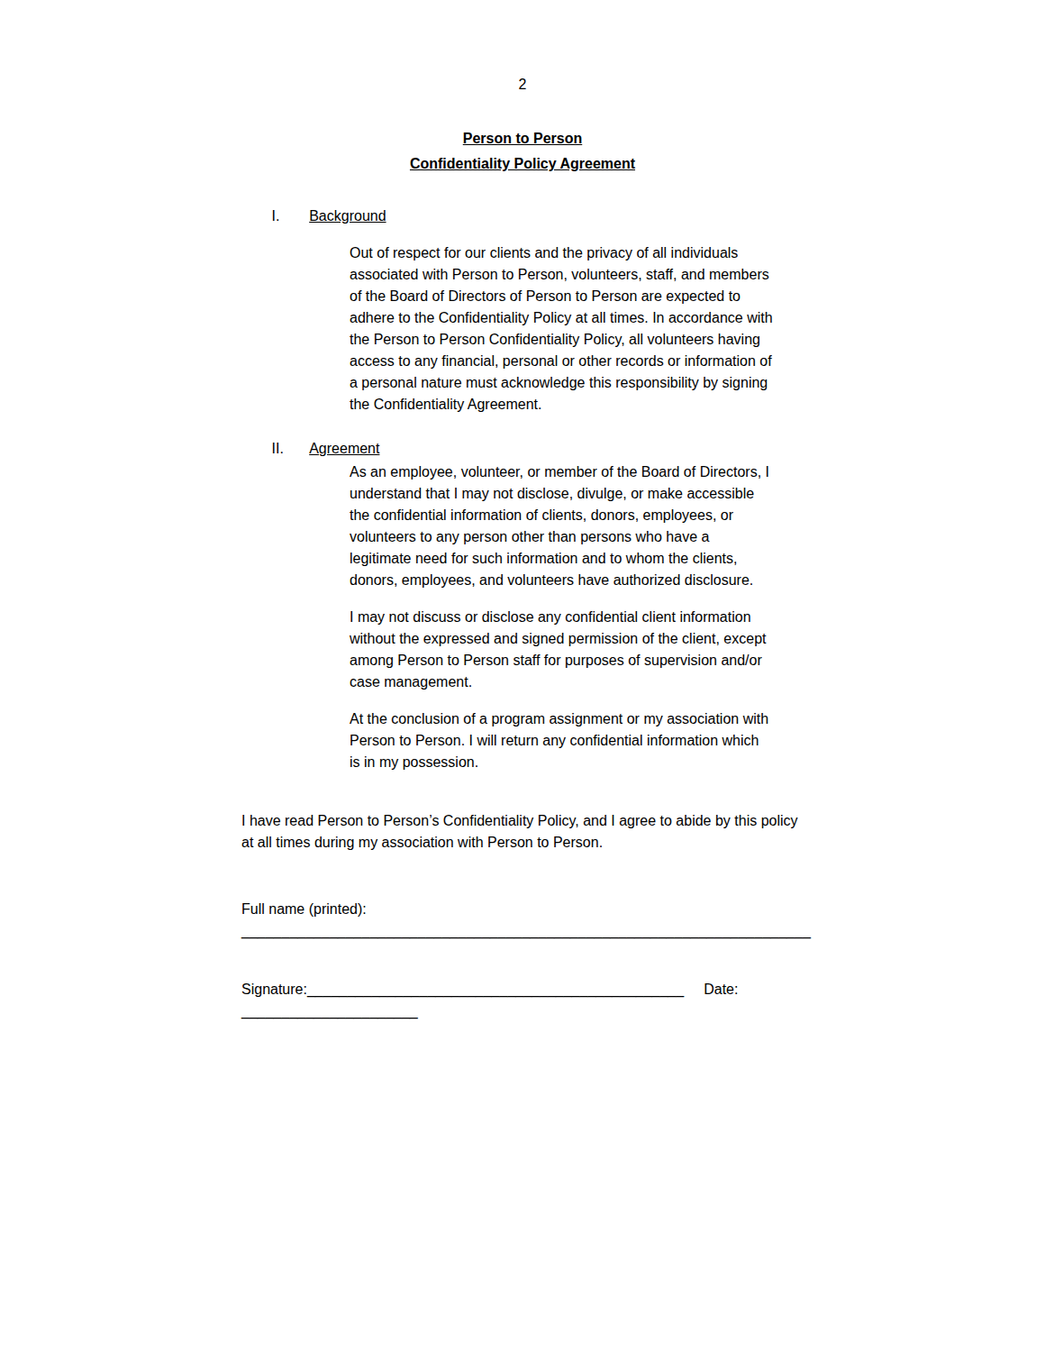2
Person to Person
Confidentiality Policy Agreement
I. Background
Out of respect for our clients and the privacy of all individuals associated with Person to Person, volunteers, staff, and members of the Board of Directors of Person to Person are expected to adhere to the Confidentiality Policy at all times. In accordance with the Person to Person Confidentiality Policy, all volunteers having access to any financial, personal or other records or information of a personal nature must acknowledge this responsibility by signing the Confidentiality Agreement.
II. Agreement
As an employee, volunteer, or member of the Board of Directors, I understand that I may not disclose, divulge, or make accessible the confidential information of clients, donors, employees, or volunteers to any person other than persons who have a legitimate need for such information and to whom the clients, donors, employees, and volunteers have authorized disclosure.
I may not discuss or disclose any confidential client information without the expressed and signed permission of the client, except among Person to Person staff for purposes of supervision and/or case management.
At the conclusion of a program assignment or my association with Person to Person. I will return any confidential information which is in my possession.
I have read Person to Person’s Confidentiality Policy, and I agree to abide by this policy at all times during my association with Person to Person.
Full name (printed): _______________________________________________________________________
Signature:_______________________________________________ Date: ______________________